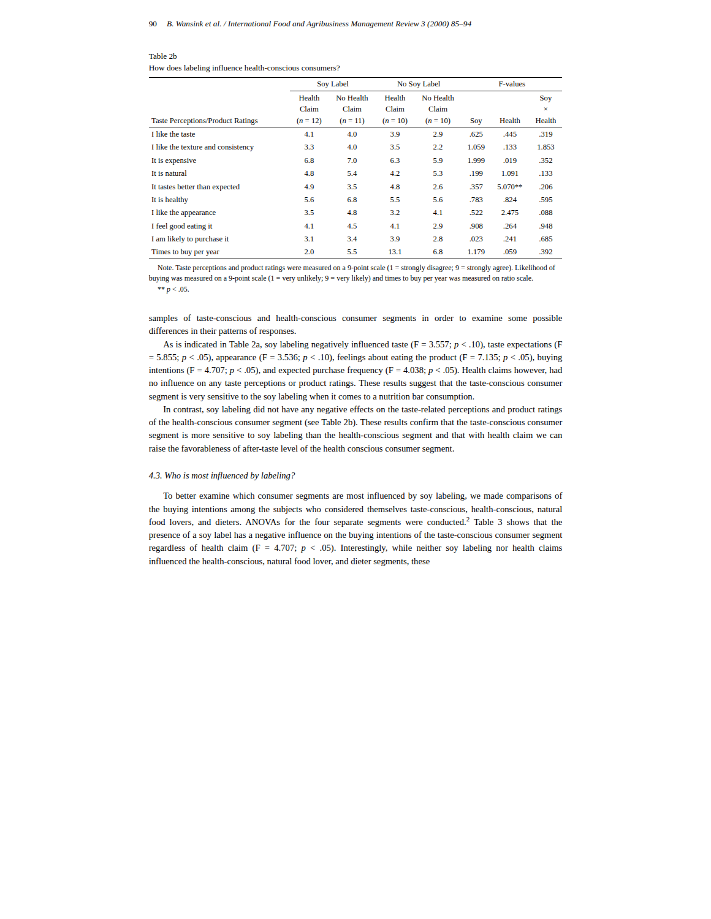90 B. Wansink et al. / International Food and Agribusiness Management Review 3 (2000) 85–94
Table 2b
How does labeling influence health-conscious consumers?
| Taste Perceptions/Product Ratings | Soy Label | No Soy Label | F-values |
| --- | --- | --- | --- |
| Health Claim ( n = 12) | No Health Claim ( n = 11) | Health Claim ( n = 10) | No Health Claim ( n = 10) | Soy | Health | Soy × Health |
| I like the taste | 4.1 | 4.0 | 3.9 | 2.9 | .625 | .445 | .319 |
| I like the texture and consistency | 3.3 | 4.0 | 3.5 | 2.2 | 1.059 | .133 | 1.853 |
| It is expensive | 6.8 | 7.0 | 6.3 | 5.9 | 1.999 | .019 | .352 |
| It is natural | 4.8 | 5.4 | 4.2 | 5.3 | .199 | 1.091 | .133 |
| It tastes better than expected | 4.9 | 3.5 | 4.8 | 2.6 | .357 | 5.070** | .206 |
| It is healthy | 5.6 | 6.8 | 5.5 | 5.6 | .783 | .824 | .595 |
| I like the appearance | 3.5 | 4.8 | 3.2 | 4.1 | .522 | 2.475 | .088 |
| I feel good eating it | 4.1 | 4.5 | 4.1 | 2.9 | .908 | .264 | .948 |
| I am likely to purchase it | 3.1 | 3.4 | 3.9 | 2.8 | .023 | .241 | .685 |
| Times to buy per year | 2.0 | 5.5 | 13.1 | 6.8 | 1.179 | .059 | .392 |
Note. Taste perceptions and product ratings were measured on a 9-point scale (1 = strongly disagree; 9 = strongly agree). Likelihood of buying was measured on a 9-point scale (1 = very unlikely; 9 = very likely) and times to buy per year was measured on ratio scale.
** p < .05.
samples of taste-conscious and health-conscious consumer segments in order to examine some possible differences in their patterns of responses.
As is indicated in Table 2a, soy labeling negatively influenced taste (F = 3.557; p < .10), taste expectations (F = 5.855; p < .05), appearance (F = 3.536; p < .10), feelings about eating the product (F = 7.135; p < .05), buying intentions (F = 4.707; p < .05), and expected purchase frequency (F = 4.038; p < .05). Health claims however, had no influence on any taste perceptions or product ratings. These results suggest that the taste-conscious consumer segment is very sensitive to the soy labeling when it comes to a nutrition bar consumption.
In contrast, soy labeling did not have any negative effects on the taste-related perceptions and product ratings of the health-conscious consumer segment (see Table 2b). These results confirm that the taste-conscious consumer segment is more sensitive to soy labeling than the health-conscious segment and that with health claim we can raise the favorableness of after-taste level of the health conscious consumer segment.
4.3. Who is most influenced by labeling?
To better examine which consumer segments are most influenced by soy labeling, we made comparisons of the buying intentions among the subjects who considered themselves taste-conscious, health-conscious, natural food lovers, and dieters. ANOVAs for the four separate segments were conducted.2 Table 3 shows that the presence of a soy label has a negative influence on the buying intentions of the taste-conscious consumer segment regardless of health claim (F = 4.707; p < .05). Interestingly, while neither soy labeling nor health claims influenced the health-conscious, natural food lover, and dieter segments, these